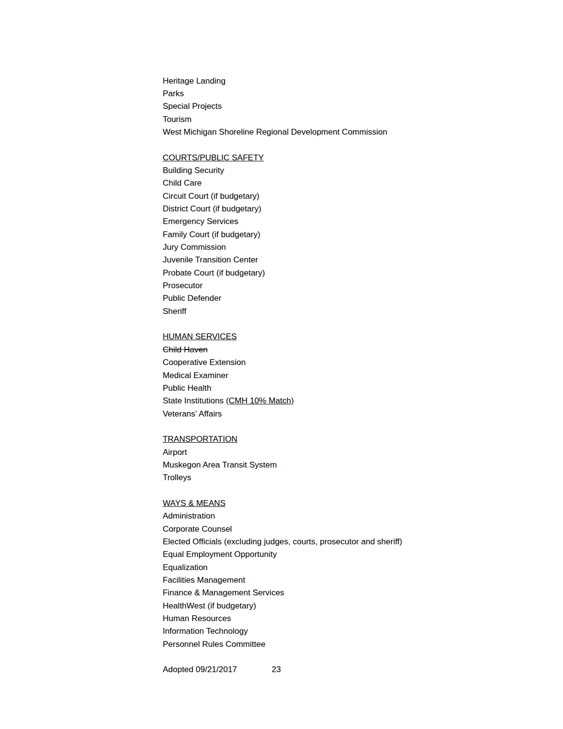Heritage Landing
Parks
Special Projects
Tourism
West Michigan Shoreline Regional Development Commission
COURTS/PUBLIC SAFETY
Building Security
Child Care
Circuit Court (if budgetary)
District Court (if budgetary)
Emergency Services
Family Court (if budgetary)
Jury Commission
Juvenile Transition Center
Probate Court (if budgetary)
Prosecutor
Public Defender
Sheriff
HUMAN SERVICES
Child Haven
Cooperative Extension
Medical Examiner
Public Health
State Institutions (CMH 10% Match)
Veterans’ Affairs
TRANSPORTATION
Airport
Muskegon Area Transit System
Trolleys
WAYS & MEANS
Administration
Corporate Counsel
Elected Officials (excluding judges, courts, prosecutor and sheriff)
Equal Employment Opportunity
Equalization
Facilities Management
Finance & Management Services
HealthWest (if budgetary)
Human Resources
Information Technology
Personnel Rules Committee
Adopted 09/21/2017 23